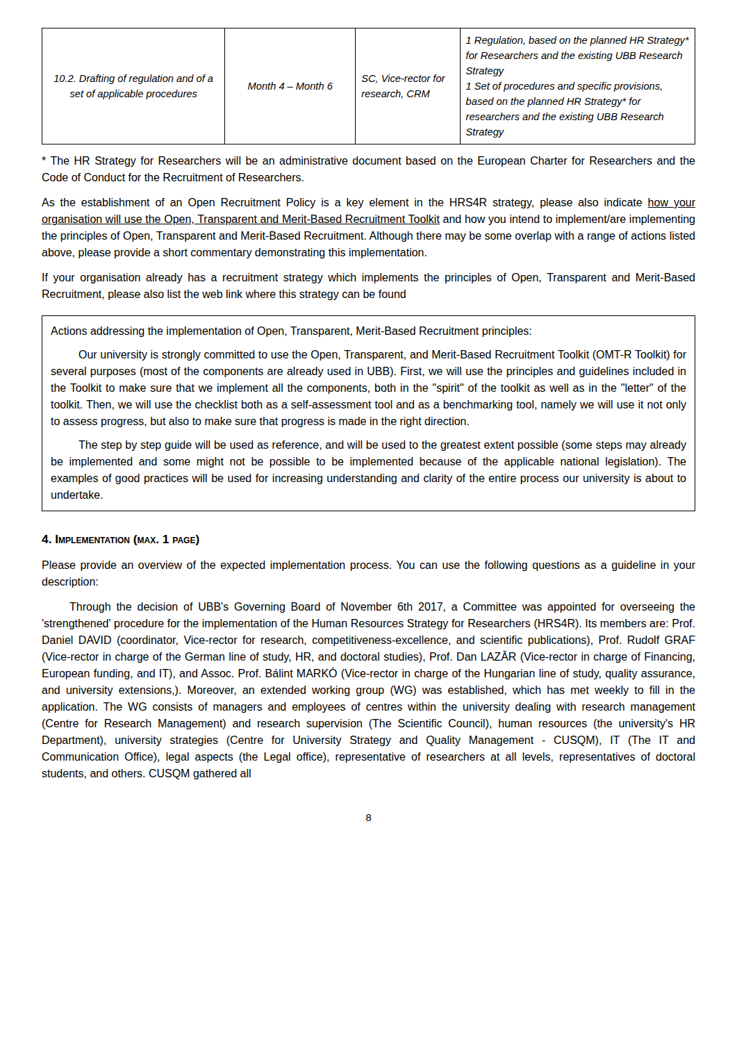| 10.2. Drafting of regulation and of a set of applicable procedures | Month 4 – Month 6 | SC, Vice-rector for research, CRM | 1 Regulation, based on the planned HR Strategy* for Researchers and the existing UBB Research Strategy 1 Set of procedures and specific provisions, based on the planned HR Strategy* for researchers and the existing UBB Research Strategy |
* The HR Strategy for Researchers will be an administrative document based on the European Charter for Researchers and the Code of Conduct for the Recruitment of Researchers.
As the establishment of an Open Recruitment Policy is a key element in the HRS4R strategy, please also indicate how your organisation will use the Open, Transparent and Merit-Based Recruitment Toolkit and how you intend to implement/are implementing the principles of Open, Transparent and Merit-Based Recruitment. Although there may be some overlap with a range of actions listed above, please provide a short commentary demonstrating this implementation.
If your organisation already has a recruitment strategy which implements the principles of Open, Transparent and Merit-Based Recruitment, please also list the web link where this strategy can be found
Actions addressing the implementation of Open, Transparent, Merit-Based Recruitment principles:
Our university is strongly committed to use the Open, Transparent, and Merit-Based Recruitment Toolkit (OMT-R Toolkit) for several purposes (most of the components are already used in UBB). First, we will use the principles and guidelines included in the Toolkit to make sure that we implement all the components, both in the "spirit" of the toolkit as well as in the "letter" of the toolkit. Then, we will use the checklist both as a self-assessment tool and as a benchmarking tool, namely we will use it not only to assess progress, but also to make sure that progress is made in the right direction.
The step by step guide will be used as reference, and will be used to the greatest extent possible (some steps may already be implemented and some might not be possible to be implemented because of the applicable national legislation). The examples of good practices will be used for increasing understanding and clarity of the entire process our university is about to undertake.
4. Implementation (max. 1 page)
Please provide an overview of the expected implementation process. You can use the following questions as a guideline in your description:
Through the decision of UBB's Governing Board of November 6th 2017, a Committee was appointed for overseeing the 'strengthened' procedure for the implementation of the Human Resources Strategy for Researchers (HRS4R). Its members are: Prof. Daniel DAVID (coordinator, Vice-rector for research, competitiveness-excellence, and scientific publications), Prof. Rudolf GRAF (Vice-rector in charge of the German line of study, HR, and doctoral studies), Prof. Dan LAZĂR (Vice-rector in charge of Financing, European funding, and IT), and Assoc. Prof. Bálint MARKÓ (Vice-rector in charge of the Hungarian line of study, quality assurance, and university extensions,). Moreover, an extended working group (WG) was established, which has met weekly to fill in the application. The WG consists of managers and employees of centres within the university dealing with research management (Centre for Research Management) and research supervision (The Scientific Council), human resources (the university's HR Department), university strategies (Centre for University Strategy and Quality Management - CUSQM), IT (The IT and Communication Office), legal aspects (the Legal office), representative of researchers at all levels, representatives of doctoral students, and others. CUSQM gathered all
8